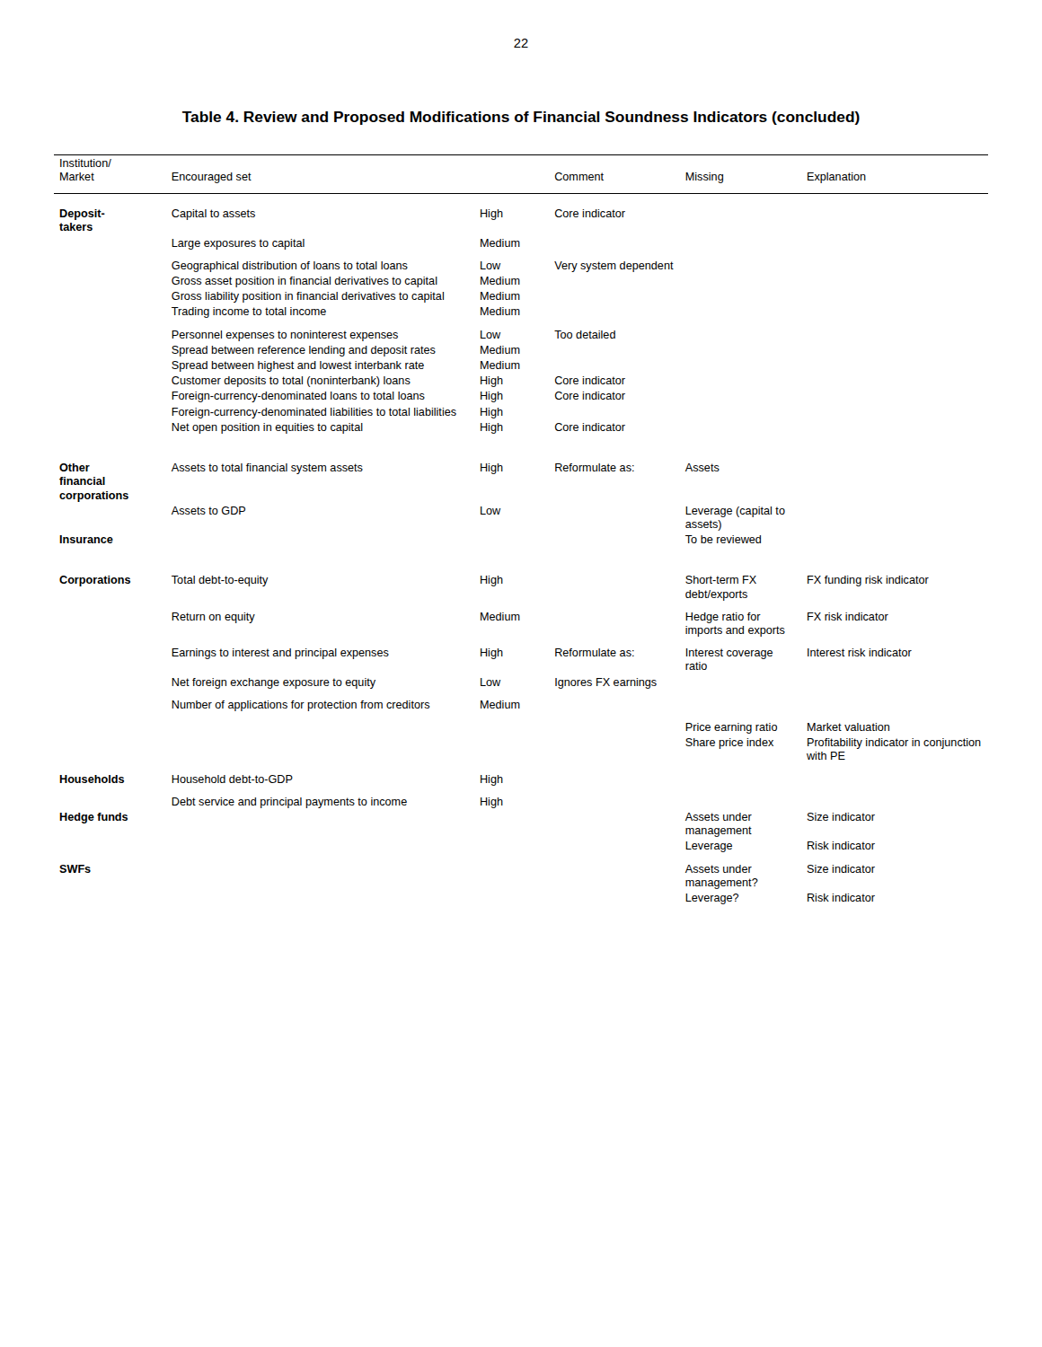22
Table 4. Review and Proposed Modifications of Financial Soundness Indicators (concluded)
| Institution/ Market | Encouraged set | | Comment | Missing | Explanation |
| --- | --- | --- | --- | --- | --- |
| Deposit- takers | Capital to assets | High | Core indicator | | |
| | Large exposures to capital | Medium | | | |
| | Geographical distribution of loans to total loans | Low | Very system dependent | | |
| | Gross asset position in financial derivatives to capital | Medium | | | |
| | Gross liability position in financial derivatives to capital | Medium | | | |
| | Trading income to total income | Medium | | | |
| | Personnel expenses to noninterest expenses | Low | Too detailed | | |
| | Spread between reference lending and deposit rates | Medium | | | |
| | Spread between highest and lowest interbank rate | Medium | | | |
| | Customer deposits to total (noninterbank) loans | High | Core indicator | | |
| | Foreign-currency-denominated loans to total loans | High | Core indicator | | |
| | Foreign-currency-denominated liabilities to total liabilities | High | | | |
| | Net open position in equities to capital | High | Core indicator | | |
| Other financial corporations | Assets to total financial system assets | High | Reformulate as: | Assets | |
| | Assets to GDP | Low | | Leverage (capital to assets) | |
| Insurance | | | | To be reviewed | |
| Corporations | Total debt-to-equity | High | | Short-term FX debt/exports | FX funding risk indicator |
| | Return on equity | Medium | | Hedge ratio for imports and exports | FX risk indicator |
| | Earnings to interest and principal expenses | High | Reformulate as: | Interest coverage ratio | Interest risk indicator |
| | Net foreign exchange exposure to equity | Low | Ignores FX earnings | | |
| | Number of applications for protection from creditors | Medium | | | |
| | | | | Price earning ratio | Market valuation |
| | | | | Share price index | Profitability indicator in conjunction with PE |
| Households | Household debt-to-GDP | High | | | |
| | Debt service and principal payments to income | High | | | |
| Hedge funds | | | | Assets under management | Size indicator |
| | | | | Leverage | Risk indicator |
| SWFs | | | | Assets under management? | Size indicator |
| | | | | Leverage? | Risk indicator |